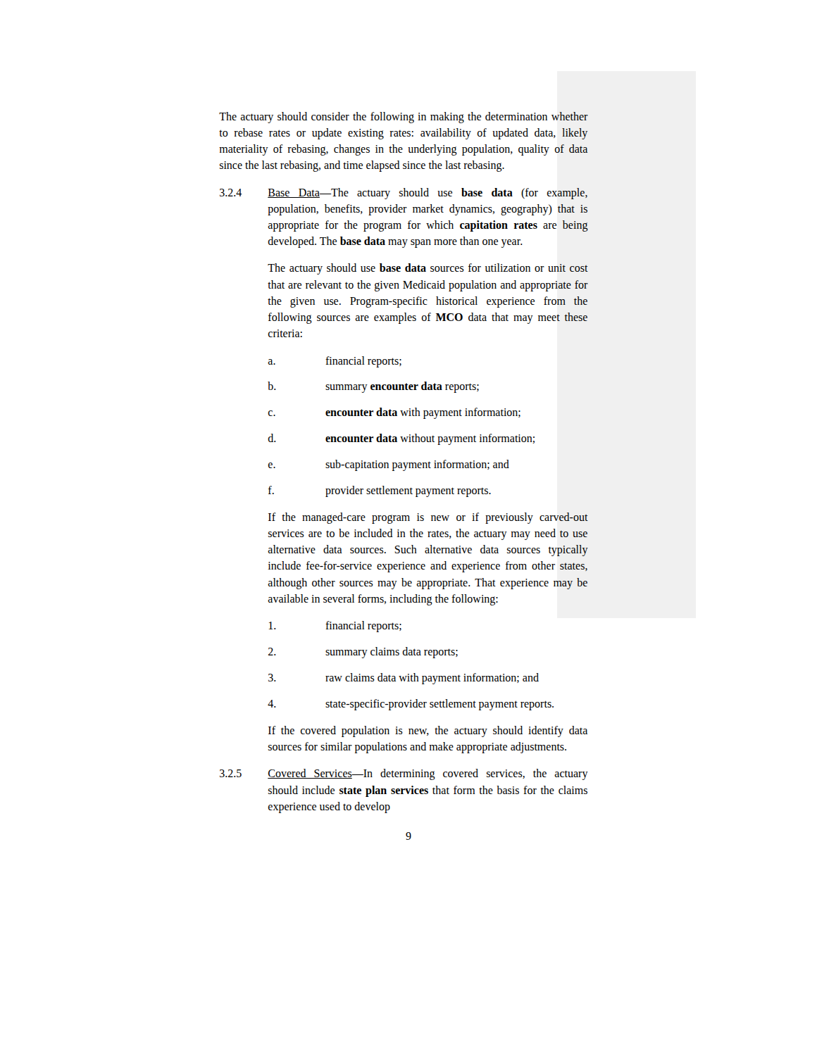The actuary should consider the following in making the determination whether to rebase rates or update existing rates: availability of updated data, likely materiality of rebasing, changes in the underlying population, quality of data since the last rebasing, and time elapsed since the last rebasing.
3.2.4
Base Data—The actuary should use base data (for example, population, benefits, provider market dynamics, geography) that is appropriate for the program for which capitation rates are being developed. The base data may span more than one year.
The actuary should use base data sources for utilization or unit cost that are relevant to the given Medicaid population and appropriate for the given use. Program-specific historical experience from the following sources are examples of MCO data that may meet these criteria:
a. financial reports;
b. summary encounter data reports;
c. encounter data with payment information;
d. encounter data without payment information;
e. sub-capitation payment information; and
f. provider settlement payment reports.
If the managed-care program is new or if previously carved-out services are to be included in the rates, the actuary may need to use alternative data sources. Such alternative data sources typically include fee-for-service experience and experience from other states, although other sources may be appropriate. That experience may be available in several forms, including the following:
1. financial reports;
2. summary claims data reports;
3. raw claims data with payment information; and
4. state-specific-provider settlement payment reports.
If the covered population is new, the actuary should identify data sources for similar populations and make appropriate adjustments.
3.2.5
Covered Services—In determining covered services, the actuary should include state plan services that form the basis for the claims experience used to develop
9